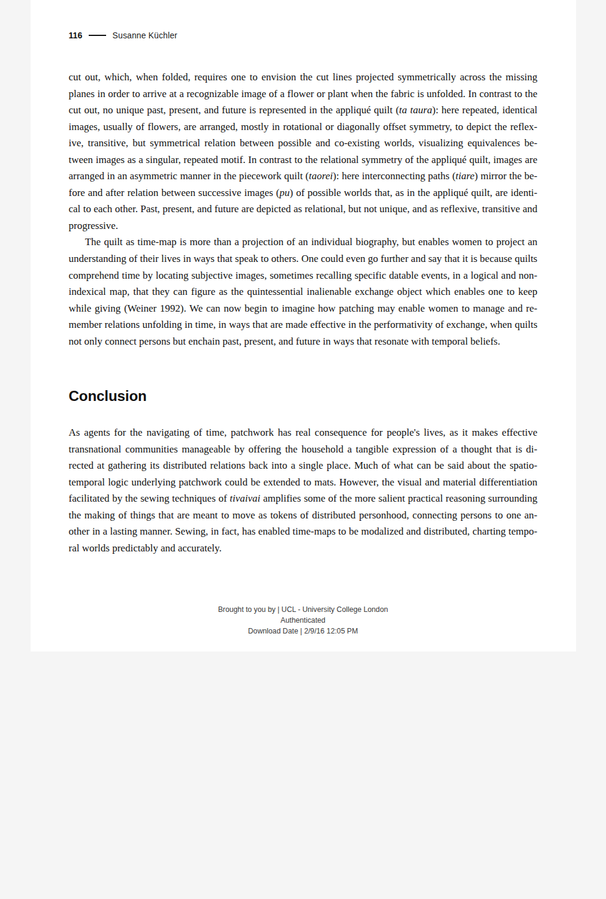116 Susanne Küchler
cut out, which, when folded, requires one to envision the cut lines projected symmetrically across the missing planes in order to arrive at a recognizable image of a flower or plant when the fabric is unfolded. In contrast to the cut out, no unique past, present, and future is represented in the appliqué quilt (ta taura): here repeated, identical images, usually of flowers, are arranged, mostly in rotational or diagonally offset symmetry, to depict the reflexive, transitive, but symmetrical relation between possible and co-existing worlds, visualizing equivalences between images as a singular, repeated motif. In contrast to the relational symmetry of the appliqué quilt, images are arranged in an asymmetric manner in the piecework quilt (taorei): here interconnecting paths (tiare) mirror the before and after relation between successive images (pu) of possible worlds that, as in the appliqué quilt, are identical to each other. Past, present, and future are depicted as relational, but not unique, and as reflexive, transitive and progressive.
The quilt as time-map is more than a projection of an individual biography, but enables women to project an understanding of their lives in ways that speak to others. One could even go further and say that it is because quilts comprehend time by locating subjective images, sometimes recalling specific datable events, in a logical and non-indexical map, that they can figure as the quintessential inalienable exchange object which enables one to keep while giving (Weiner 1992). We can now begin to imagine how patching may enable women to manage and remember relations unfolding in time, in ways that are made effective in the performativity of exchange, when quilts not only connect persons but enchain past, present, and future in ways that resonate with temporal beliefs.
Conclusion
As agents for the navigating of time, patchwork has real consequence for people's lives, as it makes effective transnational communities manageable by offering the household a tangible expression of a thought that is directed at gathering its distributed relations back into a single place. Much of what can be said about the spatio-temporal logic underlying patchwork could be extended to mats. However, the visual and material differentiation facilitated by the sewing techniques of tivaivai amplifies some of the more salient practical reasoning surrounding the making of things that are meant to move as tokens of distributed personhood, connecting persons to one another in a lasting manner. Sewing, in fact, has enabled time-maps to be modalized and distributed, charting temporal worlds predictably and accurately.
Brought to you by | UCL - University College London
Authenticated
Download Date | 2/9/16 12:05 PM